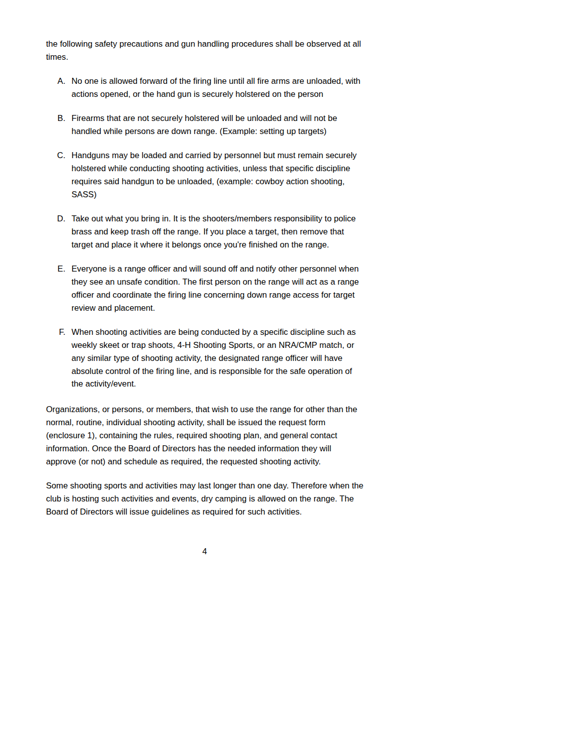the following safety precautions and gun handling procedures shall be observed at all times.
No one is allowed forward of the firing line until all fire arms are unloaded, with actions opened, or the hand gun is securely holstered on the person
Firearms that are not securely holstered will be unloaded and will not be handled while persons are down range. (Example: setting up targets)
Handguns may be loaded and carried by personnel but must remain securely holstered while conducting shooting activities, unless that specific discipline requires said handgun to be unloaded, (example: cowboy action shooting, SASS)
Take out what you bring in. It is the shooters/members responsibility to police brass and keep trash off the range. If you place a target, then remove that target and place it where it belongs once you're finished on the range.
Everyone is a range officer and will sound off and notify other personnel when they see an unsafe condition. The first person on the range will act as a range officer and coordinate the firing line concerning down range access for target review and placement.
When shooting activities are being conducted by a specific discipline such as weekly skeet or trap shoots, 4-H Shooting Sports, or an NRA/CMP match, or any similar type of shooting activity, the designated range officer will have absolute control of the firing line, and is responsible for the safe operation of the activity/event.
Organizations, or persons, or members, that wish to use the range for other than the normal, routine, individual shooting activity, shall be issued the request form (enclosure 1), containing the rules, required shooting plan, and general contact information. Once the Board of Directors has the needed information they will approve (or not) and schedule as required, the requested shooting activity.
Some shooting sports and activities may last longer than one day. Therefore when the club is hosting such activities and events, dry camping is allowed on the range. The Board of Directors will issue guidelines as required for such activities.
4